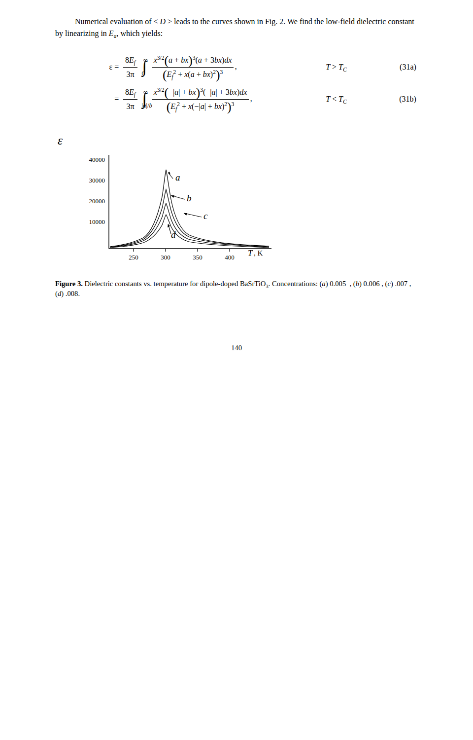Numerical evaluation of < D > leads to the curves shown in Fig. 2. We find the low-field dielectric constant by linearizing in Ea, which yields:
| ε = | 8 E f 3π ∫ ∞ 0 x 3/2 ( a + bx ) 3 ( a + 3 bx ) dx ( E f 2 + x ( a + bx ) 2 ) 3 , | T > T C | (31a) |
| = | 8 E f 3π ∫ ∞ / a // b x 3/2 ( −/ a / + bx ) 3 (−/ a / + 3 bx ) dx ( E f 2 + x (−/ a / + bx ) 2 ) 3 , | T < T C | (31b) |
ε
40000 30000 20000 10000 250 300 350 400 T , K a b c d
Figure 3. Dielectric constants vs. temperature for dipole-doped BaSrTiO3. Concentrations: (a) 0.005 , (b) 0.006 , (c) .007 , (d) .008.
140